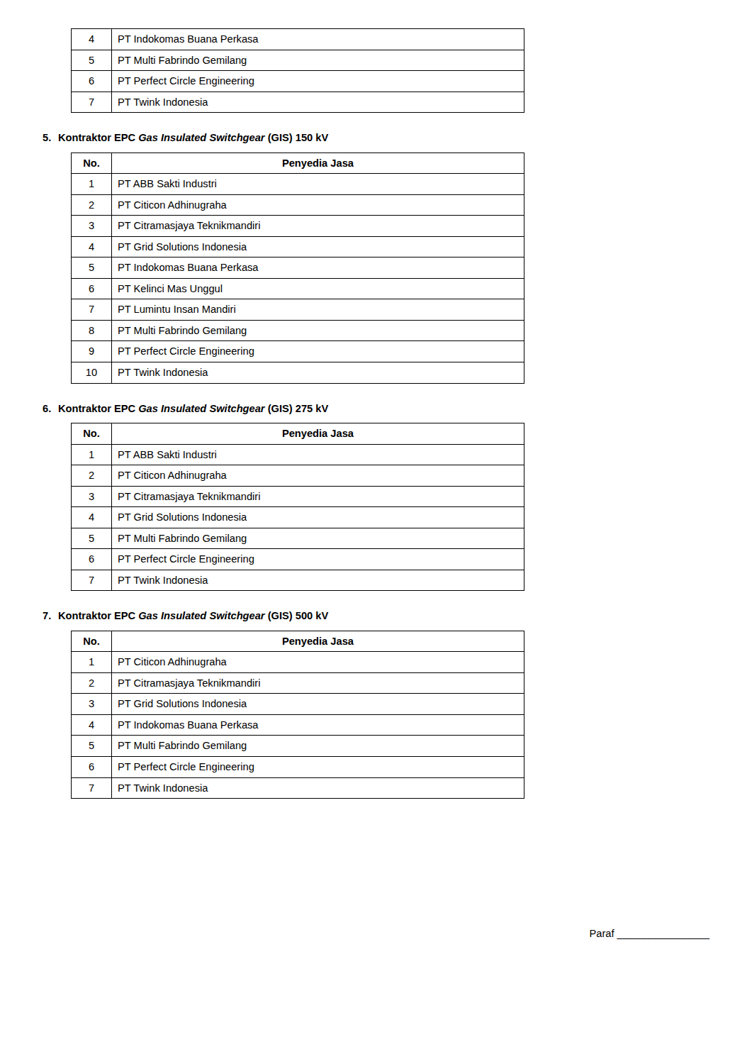| 4 | PT Indokomas Buana Perkasa |
| 5 | PT Multi Fabrindo Gemilang |
| 6 | PT Perfect Circle Engineering |
| 7 | PT Twink Indonesia |
5. Kontraktor EPC Gas Insulated Switchgear (GIS) 150 kV
| No. | Penyedia Jasa |
| --- | --- |
| 1 | PT ABB Sakti Industri |
| 2 | PT Citicon Adhinugraha |
| 3 | PT Citramasjaya Teknikmandiri |
| 4 | PT Grid Solutions Indonesia |
| 5 | PT Indokomas Buana Perkasa |
| 6 | PT Kelinci Mas Unggul |
| 7 | PT Lumintu Insan Mandiri |
| 8 | PT Multi Fabrindo Gemilang |
| 9 | PT Perfect Circle Engineering |
| 10 | PT Twink Indonesia |
6. Kontraktor EPC Gas Insulated Switchgear (GIS) 275 kV
| No. | Penyedia Jasa |
| --- | --- |
| 1 | PT ABB Sakti Industri |
| 2 | PT Citicon Adhinugraha |
| 3 | PT Citramasjaya Teknikmandiri |
| 4 | PT Grid Solutions Indonesia |
| 5 | PT Multi Fabrindo Gemilang |
| 6 | PT Perfect Circle Engineering |
| 7 | PT Twink Indonesia |
7. Kontraktor EPC Gas Insulated Switchgear (GIS) 500 kV
| No. | Penyedia Jasa |
| --- | --- |
| 1 | PT Citicon Adhinugraha |
| 2 | PT Citramasjaya Teknikmandiri |
| 3 | PT Grid Solutions Indonesia |
| 4 | PT Indokomas Buana Perkasa |
| 5 | PT Multi Fabrindo Gemilang |
| 6 | PT Perfect Circle Engineering |
| 7 | PT Twink Indonesia |
Paraf ________________